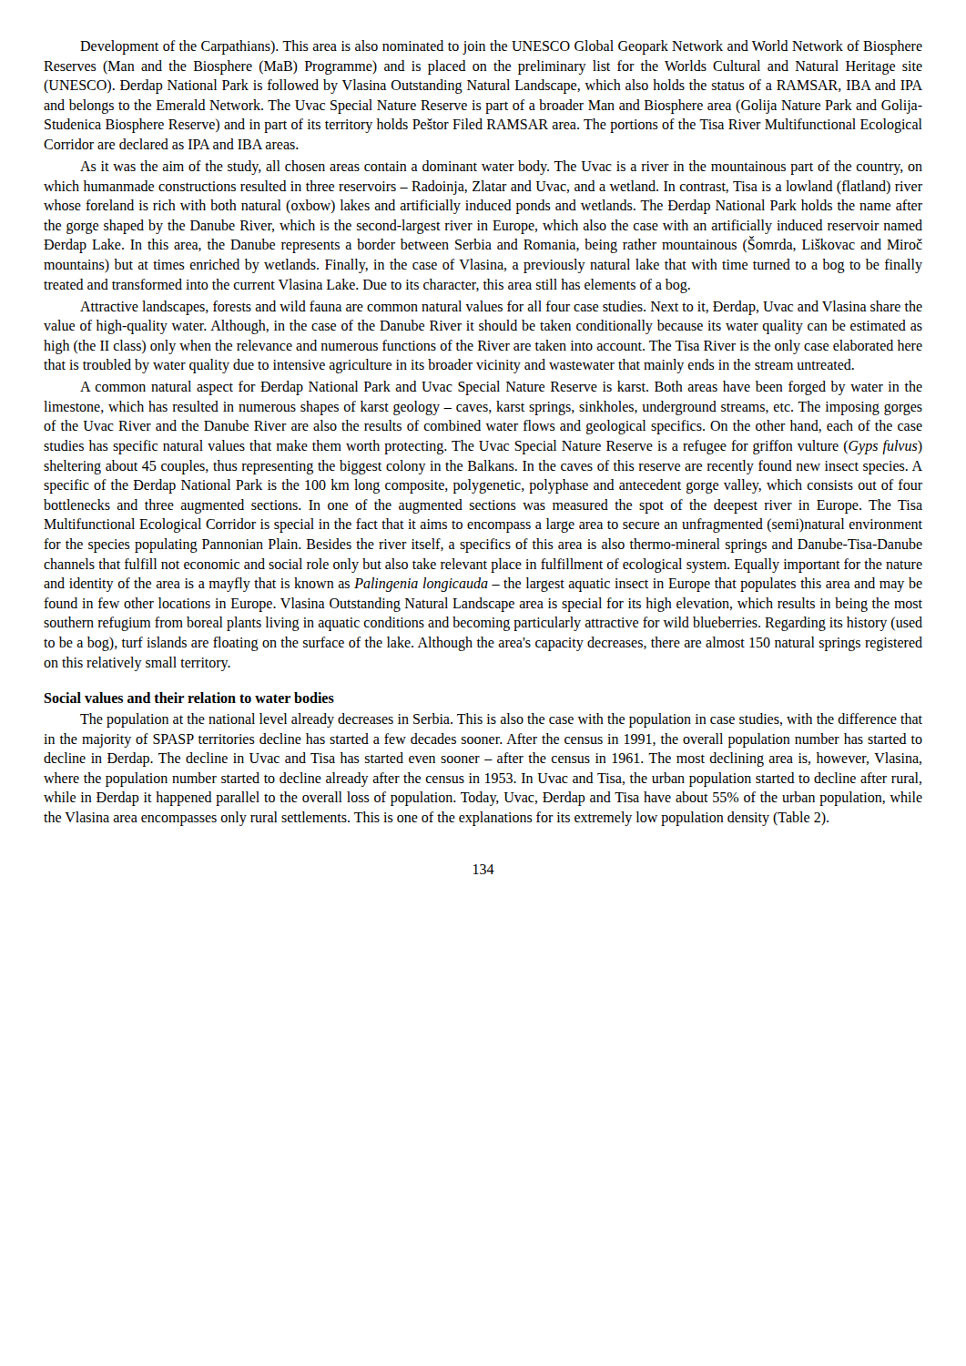Development of the Carpathians). This area is also nominated to join the UNESCO Global Geopark Network and World Network of Biosphere Reserves (Man and the Biosphere (MaB) Programme) and is placed on the preliminary list for the Worlds Cultural and Natural Heritage site (UNESCO). Đerdap National Park is followed by Vlasina Outstanding Natural Landscape, which also holds the status of a RAMSAR, IBA and IPA and belongs to the Emerald Network. The Uvac Special Nature Reserve is part of a broader Man and Biosphere area (Golija Nature Park and Golija-Studenica Biosphere Reserve) and in part of its territory holds Peštor Filed RAMSAR area. The portions of the Tisa River Multifunctional Ecological Corridor are declared as IPA and IBA areas.
As it was the aim of the study, all chosen areas contain a dominant water body. The Uvac is a river in the mountainous part of the country, on which humanmade constructions resulted in three reservoirs – Radoinja, Zlatar and Uvac, and a wetland. In contrast, Tisa is a lowland (flatland) river whose foreland is rich with both natural (oxbow) lakes and artificially induced ponds and wetlands. The Đerdap National Park holds the name after the gorge shaped by the Danube River, which is the second-largest river in Europe, which also the case with an artificially induced reservoir named Đerdap Lake. In this area, the Danube represents a border between Serbia and Romania, being rather mountainous (Šomrda, Liškovac and Miroč mountains) but at times enriched by wetlands. Finally, in the case of Vlasina, a previously natural lake that with time turned to a bog to be finally treated and transformed into the current Vlasina Lake. Due to its character, this area still has elements of a bog.
Attractive landscapes, forests and wild fauna are common natural values for all four case studies. Next to it, Đerdap, Uvac and Vlasina share the value of high-quality water. Although, in the case of the Danube River it should be taken conditionally because its water quality can be estimated as high (the II class) only when the relevance and numerous functions of the River are taken into account. The Tisa River is the only case elaborated here that is troubled by water quality due to intensive agriculture in its broader vicinity and wastewater that mainly ends in the stream untreated.
A common natural aspect for Đerdap National Park and Uvac Special Nature Reserve is karst. Both areas have been forged by water in the limestone, which has resulted in numerous shapes of karst geology – caves, karst springs, sinkholes, underground streams, etc. The imposing gorges of the Uvac River and the Danube River are also the results of combined water flows and geological specifics. On the other hand, each of the case studies has specific natural values that make them worth protecting. The Uvac Special Nature Reserve is a refugee for griffon vulture (Gyps fulvus) sheltering about 45 couples, thus representing the biggest colony in the Balkans. In the caves of this reserve are recently found new insect species. A specific of the Đerdap National Park is the 100 km long composite, polygenetic, polyphase and antecedent gorge valley, which consists out of four bottlenecks and three augmented sections. In one of the augmented sections was measured the spot of the deepest river in Europe. The Tisa Multifunctional Ecological Corridor is special in the fact that it aims to encompass a large area to secure an unfragmented (semi)natural environment for the species populating Pannonian Plain. Besides the river itself, a specifics of this area is also thermo-mineral springs and Danube-Tisa-Danube channels that fulfill not economic and social role only but also take relevant place in fulfillment of ecological system. Equally important for the nature and identity of the area is a mayfly that is known as Palingenia longicauda – the largest aquatic insect in Europe that populates this area and may be found in few other locations in Europe. Vlasina Outstanding Natural Landscape area is special for its high elevation, which results in being the most southern refugium from boreal plants living in aquatic conditions and becoming particularly attractive for wild blueberries. Regarding its history (used to be a bog), turf islands are floating on the surface of the lake. Although the area's capacity decreases, there are almost 150 natural springs registered on this relatively small territory.
Social values and their relation to water bodies
The population at the national level already decreases in Serbia. This is also the case with the population in case studies, with the difference that in the majority of SPASP territories decline has started a few decades sooner. After the census in 1991, the overall population number has started to decline in Đerdap. The decline in Uvac and Tisa has started even sooner – after the census in 1961. The most declining area is, however, Vlasina, where the population number started to decline already after the census in 1953. In Uvac and Tisa, the urban population started to decline after rural, while in Đerdap it happened parallel to the overall loss of population. Today, Uvac, Đerdap and Tisa have about 55% of the urban population, while the Vlasina area encompasses only rural settlements. This is one of the explanations for its extremely low population density (Table 2).
134